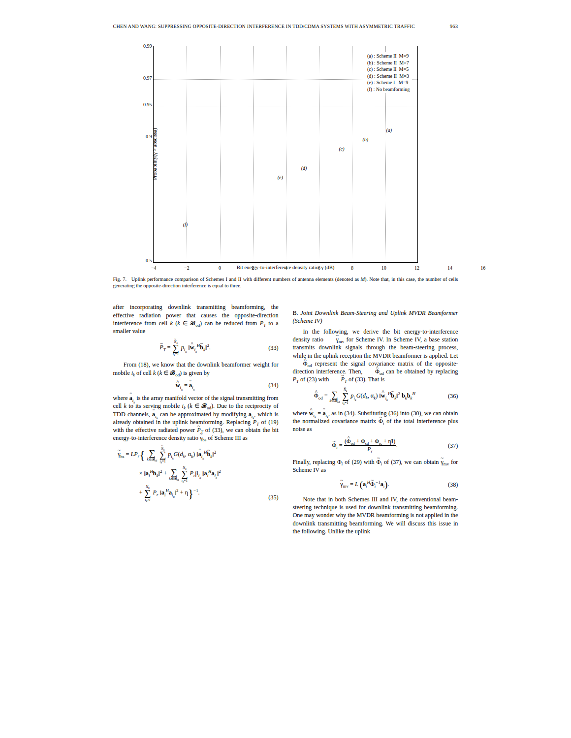Chen and Wang: Suppressing Opposite-Direction Interference in TDD/CDMA Systems with Asymmetric Traffic
963
Probability(γ > abscissa)
0.99
0.97
0.95
0.9
0.5
−4
−2
0
2
4
6
8
10
12
14
16
(a) : Scheme II M=9
(b) : Scheme II M=7
(c) : Scheme II M=5
(d) : Scheme II M=3
(e) : Scheme I M=9
(f) : No beamforming
(a)
(b)
(c)
(d)
(e)
(f)
Bit energy-to-interference density ratio γ (dB)
Fig. 7. Uplink performance comparison of Schemes I and II with different numbers of antenna elements (denoted as M). Note that, in this case, the number of cells generating the opposite-direction interference is equal to three.
after incorporating downlink transmitting beamforming, the effective radiation power that causes the opposite-direction interference from cell k (k ∈ 𝓑od) can be reduced from PT to a smaller value
PT = Nk ∑ ik=1 pik ‖wikHbk‖2.
(33)
From (18), we know that the downlink beamformer weight for mobile ik of cell k (k ∈ 𝓑od) is given by
wik = aik
(34)
where aik is the array manifold vector of the signal transmitting from cell k to its serving mobile ik (k ∈ 𝓑od). Due to the reciprocity of TDD channels, aik can be approximated by modifying aik, which is already obtained in the uplink beamforming. Replacing PT of (19) with the effective radiated power PT of (33), we can obtain the bit energy-to-interference density ratio γbs of Scheme III as
γbs = LPr{ ∑ k∈𝓑od Nk ∑ ik=1 pik G(dk, αk) ‖aikHbk‖2
× ‖aiHbk‖2 + ∑ k∈𝓑sd Nk ∑ ik=1 Prβik ‖aiHaik‖2
+ N0 ∑ i0≠i Pr ‖aiHai0‖2 + η}−1.
(35)
B. Joint Downlink Beam-Steering and Uplink MVDR Beamformer (Scheme IV)
In the following, we derive the bit energy-to-interference density ratio γmv for Scheme IV. In Scheme IV, a base station transmits downlink signals through the beam-steering process, while in the uplink reception the MVDR beamformer is applied. Let Φod represent the signal covariance matrix of the opposite-direction interference. Then, Φod can be obtained by replacing PT of (23) with PT of (33). That is
Φod = ∑ k∈𝓑od Nk ∑ ik=1 pik G(dk, αk) ‖wikHbk‖2 bkbkH
(36)
where wik = aik, as in (34). Substituting (36) into (30), we can obtain the normalized covariance matrix Φi of the total interference plus noise as
Φi = (Φod + Φsd + Φic + ηI) Pr .
(37)
Finally, replacing Φi of (29) with Φi of (37), we can obtain γmv for Scheme IV as
γmv = L (aiHΦi−1ai).
(38)
Note that in both Schemes III and IV, the conventional beam-steering technique is used for downlink transmitting beamforming. One may wonder why the MVDR beamforming is not applied in the downlink transmitting beamforming. We will discuss this issue in the following. Unlike the uplink